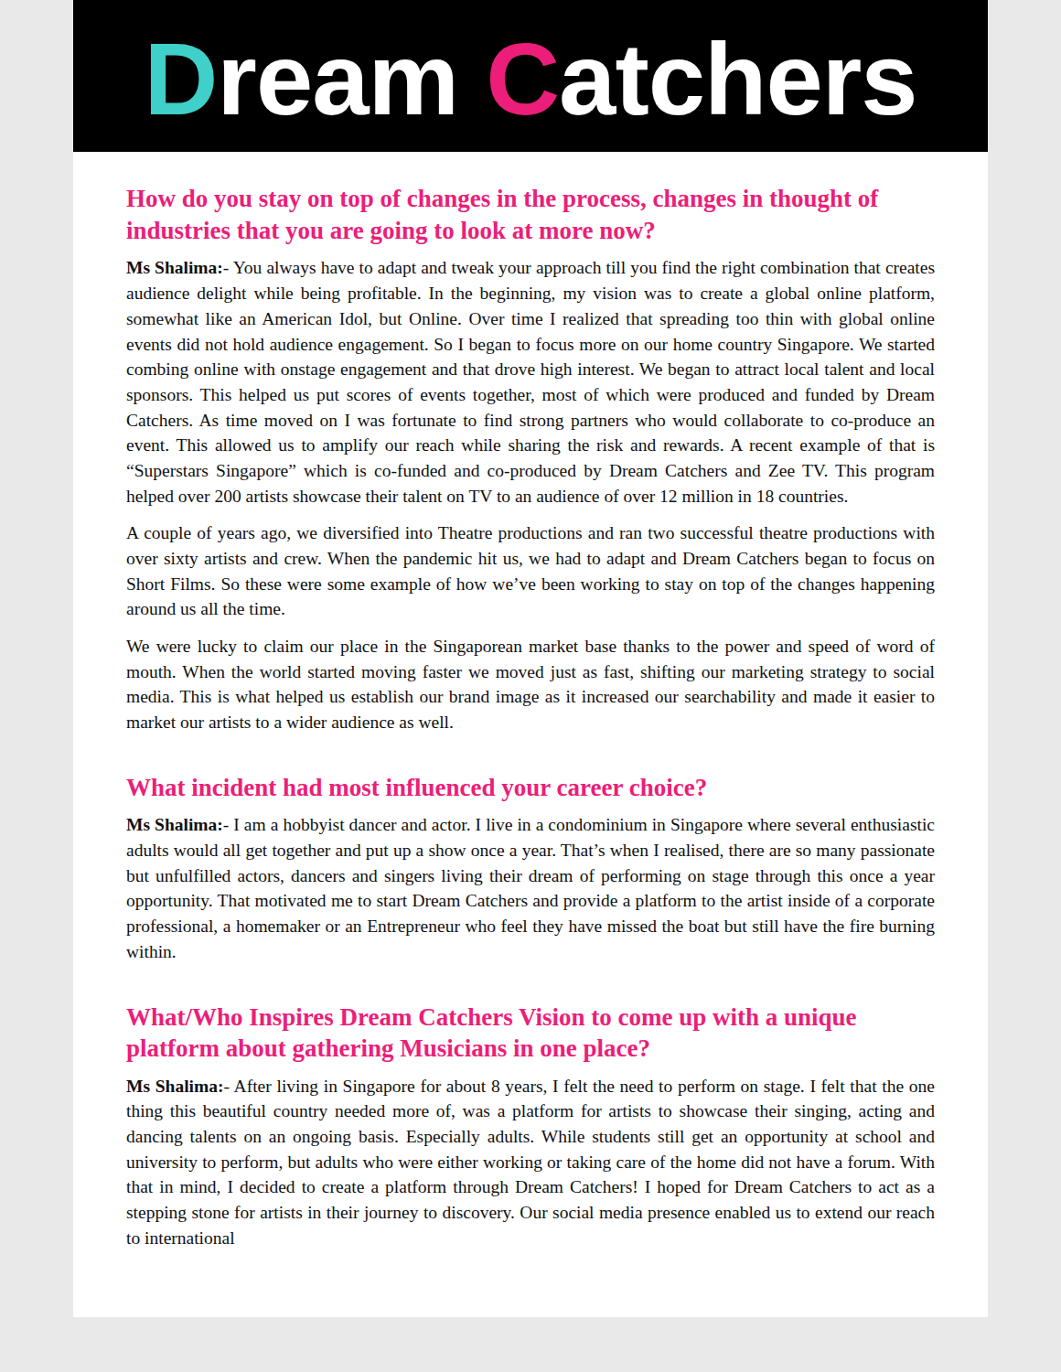Dream Catchers
How do you stay on top of changes in the process, changes in thought of industries that you are going to look at more now?
Ms Shalima:- You always have to adapt and tweak your approach till you find the right combination that creates audience delight while being profitable. In the beginning, my vision was to create a global online platform, somewhat like an American Idol, but Online. Over time I realized that spreading too thin with global online events did not hold audience engagement. So I began to focus more on our home country Singapore. We started combing online with onstage engagement and that drove high interest. We began to attract local talent and local sponsors. This helped us put scores of events together, most of which were produced and funded by Dream Catchers. As time moved on I was fortunate to find strong partners who would collaborate to co-produce an event. This allowed us to amplify our reach while sharing the risk and rewards. A recent example of that is “Superstars Singapore” which is co-funded and co-produced by Dream Catchers and Zee TV. This program helped over 200 artists showcase their talent on TV to an audience of over 12 million in 18 countries.
A couple of years ago, we diversified into Theatre productions and ran two successful theatre productions with over sixty artists and crew. When the pandemic hit us, we had to adapt and Dream Catchers began to focus on Short Films. So these were some example of how we’ve been working to stay on top of the changes happening around us all the time.
We were lucky to claim our place in the Singaporean market base thanks to the power and speed of word of mouth. When the world started moving faster we moved just as fast, shifting our marketing strategy to social media. This is what helped us establish our brand image as it increased our searchability and made it easier to market our artists to a wider audience as well.
What incident had most influenced your career choice?
Ms Shalima:- I am a hobbyist dancer and actor. I live in a condominium in Singapore where several enthusiastic adults would all get together and put up a show once a year. That’s when I realised, there are so many passionate but unfulfilled actors, dancers and singers living their dream of performing on stage through this once a year opportunity. That motivated me to start Dream Catchers and provide a platform to the artist inside of a corporate professional, a homemaker or an Entrepreneur who feel they have missed the boat but still have the fire burning within.
What/Who Inspires Dream Catchers Vision to come up with a unique platform about gathering Musicians in one place?
Ms Shalima:- After living in Singapore for about 8 years, I felt the need to perform on stage. I felt that the one thing this beautiful country needed more of, was a platform for artists to showcase their singing, acting and dancing talents on an ongoing basis. Especially adults. While students still get an opportunity at school and university to perform, but adults who were either working or taking care of the home did not have a forum. With that in mind, I decided to create a platform through Dream Catchers! I hoped for Dream Catchers to act as a stepping stone for artists in their journey to discovery. Our social media presence enabled us to extend our reach to international